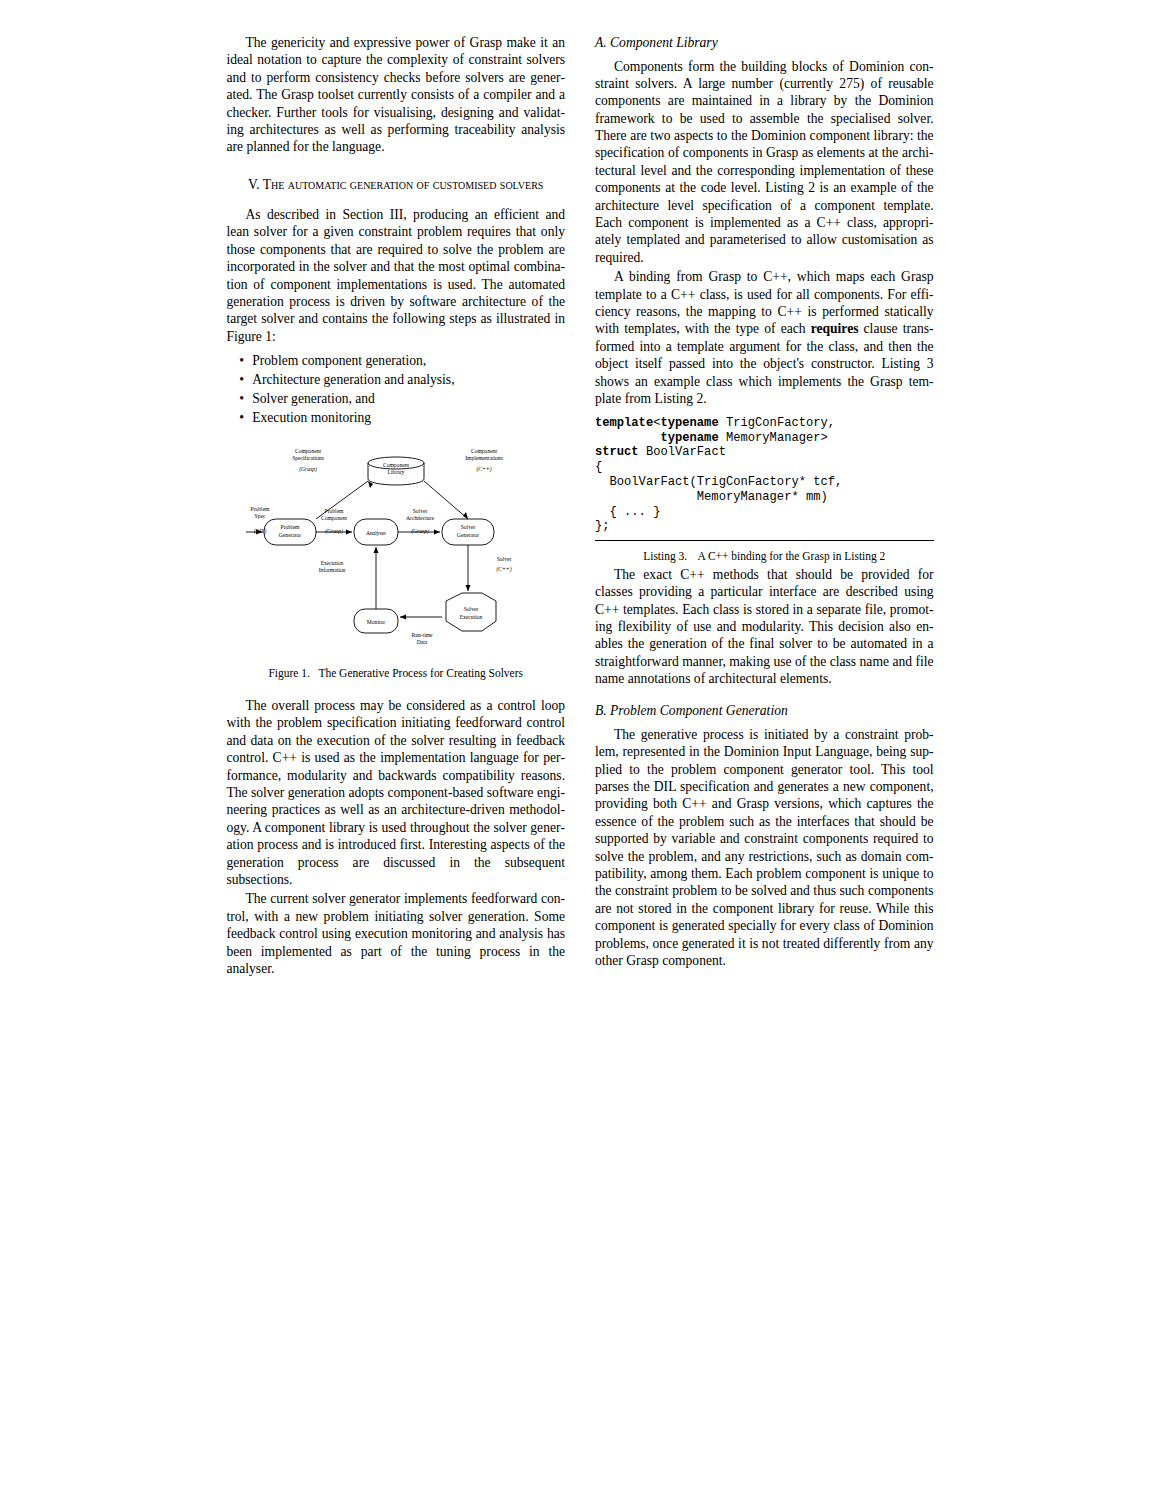The genericity and expressive power of Grasp make it an ideal notation to capture the complexity of constraint solvers and to perform consistency checks before solvers are generated. The Grasp toolset currently consists of a compiler and a checker. Further tools for visualising, designing and validating architectures as well as performing traceability analysis are planned for the language.
V. The automatic generation of customised solvers
As described in Section III, producing an efficient and lean solver for a given constraint problem requires that only those components that are required to solve the problem are incorporated in the solver and that the most optimal combination of component implementations is used. The automated generation process is driven by software architecture of the target solver and contains the following steps as illustrated in Figure 1:
Problem component generation,
Architecture generation and analysis,
Solver generation, and
Execution monitoring
Component Library Problem Generator Analyser Solver Generator Monitor Solver Execution Component Specifications Component Implementations Problem Spec Problem Component Solver Architecture Execution Information Solver Run-time Data (Grasp) (C++) (DIL) (Grasp) (Grasp) (C++)
Figure 1. The Generative Process for Creating Solvers
The overall process may be considered as a control loop with the problem specification initiating feedforward control and data on the execution of the solver resulting in feedback control. C++ is used as the implementation language for performance, modularity and backwards compatibility reasons. The solver generation adopts component-based software engineering practices as well as an architecture-driven methodology. A component library is used throughout the solver generation process and is introduced first. Interesting aspects of the generation process are discussed in the subsequent subsections.
The current solver generator implements feedforward control, with a new problem initiating solver generation. Some feedback control using execution monitoring and analysis has been implemented as part of the tuning process in the analyser.
A. Component Library
Components form the building blocks of Dominion constraint solvers. A large number (currently 275) of reusable components are maintained in a library by the Dominion framework to be used to assemble the specialised solver. There are two aspects to the Dominion component library: the specification of components in Grasp as elements at the architectural level and the corresponding implementation of these components at the code level. Listing 2 is an example of the architecture level specification of a component template. Each component is implemented as a C++ class, appropriately templated and parameterised to allow customisation as required.
A binding from Grasp to C++, which maps each Grasp template to a C++ class, is used for all components. For efficiency reasons, the mapping to C++ is performed statically with templates, with the type of each requires clause transformed into a template argument for the class, and then the object itself passed into the object's constructor. Listing 3 shows an example class which implements the Grasp template from Listing 2.
template<typename TrigConFactory,
         typename MemoryManager>
struct BoolVarFact
{
  BoolVarFact(TrigConFactory* tcf,
              MemoryManager* mm)
  { ... }
};
Listing 3. A C++ binding for the Grasp in Listing 2
The exact C++ methods that should be provided for classes providing a particular interface are described using C++ templates. Each class is stored in a separate file, promoting flexibility of use and modularity. This decision also enables the generation of the final solver to be automated in a straightforward manner, making use of the class name and file name annotations of architectural elements.
B. Problem Component Generation
The generative process is initiated by a constraint problem, represented in the Dominion Input Language, being supplied to the problem component generator tool. This tool parses the DIL specification and generates a new component, providing both C++ and Grasp versions, which captures the essence of the problem such as the interfaces that should be supported by variable and constraint components required to solve the problem, and any restrictions, such as domain compatibility, among them. Each problem component is unique to the constraint problem to be solved and thus such components are not stored in the component library for reuse. While this component is generated specially for every class of Dominion problems, once generated it is not treated differently from any other Grasp component.